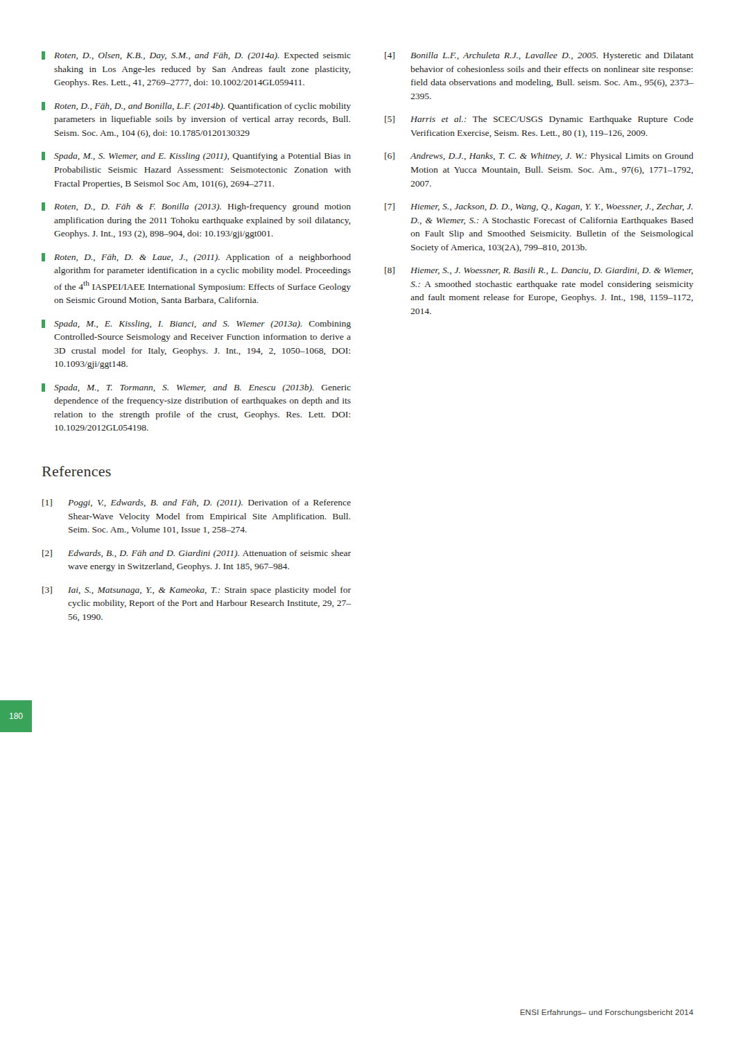180
Roten, D., Olsen, K.B., Day, S.M., and Fäh, D. (2014a). Expected seismic shaking in Los Ange-les reduced by San Andreas fault zone plasticity, Geophys. Res. Lett., 41, 2769–2777, doi: 10.1002/2014GL059411.
Roten, D., Fäh, D., and Bonilla, L.F. (2014b). Quantification of cyclic mobility parameters in liquefiable soils by inversion of vertical array records, Bull. Seism. Soc. Am., 104 (6), doi: 10.1785/0120130329
Spada, M., S. Wiemer, and E. Kissling (2011), Quantifying a Potential Bias in Probabilistic Seismic Hazard Assessment: Seismotectonic Zonation with Fractal Properties, B Seismol Soc Am, 101(6), 2694–2711.
Roten, D., D. Fäh & F. Bonilla (2013). High-frequency ground motion amplification during the 2011 Tohoku earthquake explained by soil dilatancy, Geophys. J. Int., 193 (2), 898–904, doi: 10.193/gji/ggt001.
Roten, D., Fäh, D. & Laue, J., (2011). Application of a neighborhood algorithm for parameter identification in a cyclic mobility model. Proceedings of the 4th IASPEI/IAEE International Symposium: Effects of Surface Geology on Seismic Ground Motion, Santa Barbara, California.
Spada, M., E. Kissling, I. Bianci, and S. Wiemer (2013a). Combining Controlled-Source Seismology and Receiver Function information to derive a 3D crustal model for Italy, Geophys. J. Int., 194, 2, 1050–1068, DOI: 10.1093/gji/ggt148.
Spada, M., T. Tormann, S. Wiemer, and B. Enescu (2013b). Generic dependence of the frequency-size distribution of earthquakes on depth and its relation to the strength profile of the crust, Geophys. Res. Lett. DOI: 10.1029/2012GL054198.
References
[1] Poggi, V., Edwards, B. and Fäh, D. (2011). Derivation of a Reference Shear-Wave Velocity Model from Empirical Site Amplification. Bull. Seim. Soc. Am., Volume 101, Issue 1, 258–274.
[2] Edwards, B., D. Fäh and D. Giardini (2011). Attenuation of seismic shear wave energy in Switzerland, Geophys. J. Int 185, 967–984.
[3] Iai, S., Matsunaga, Y., & Kameoka, T.: Strain space plasticity model for cyclic mobility, Report of the Port and Harbour Research Institute, 29, 27–56, 1990.
[4] Bonilla L.F., Archuleta R.J., Lavallee D., 2005. Hysteretic and Dilatant behavior of cohesionless soils and their effects on nonlinear site response: field data observations and modeling, Bull. seism. Soc. Am., 95(6), 2373–2395.
[5] Harris et al.: The SCEC/USGS Dynamic Earthquake Rupture Code Verification Exercise, Seism. Res. Lett., 80 (1), 119–126, 2009.
[6] Andrews, D.J., Hanks, T. C. & Whitney, J. W.: Physical Limits on Ground Motion at Yucca Mountain, Bull. Seism. Soc. Am., 97(6), 1771–1792, 2007.
[7] Hiemer, S., Jackson, D. D., Wang, Q., Kagan, Y. Y., Woessner, J., Zechar, J. D., & Wiemer, S.: A Stochastic Forecast of California Earthquakes Based on Fault Slip and Smoothed Seismicity. Bulletin of the Seismological Society of America, 103(2A), 799–810, 2013b.
[8] Hiemer, S., J. Woessner, R. Basili R., L. Danciu, D. Giardini, D. & Wiemer, S.: A smoothed stochastic earthquake rate model considering seismicity and fault moment release for Europe, Geophys. J. Int., 198, 1159–1172, 2014.
ENSI Erfahrungs– und Forschungsbericht 2014